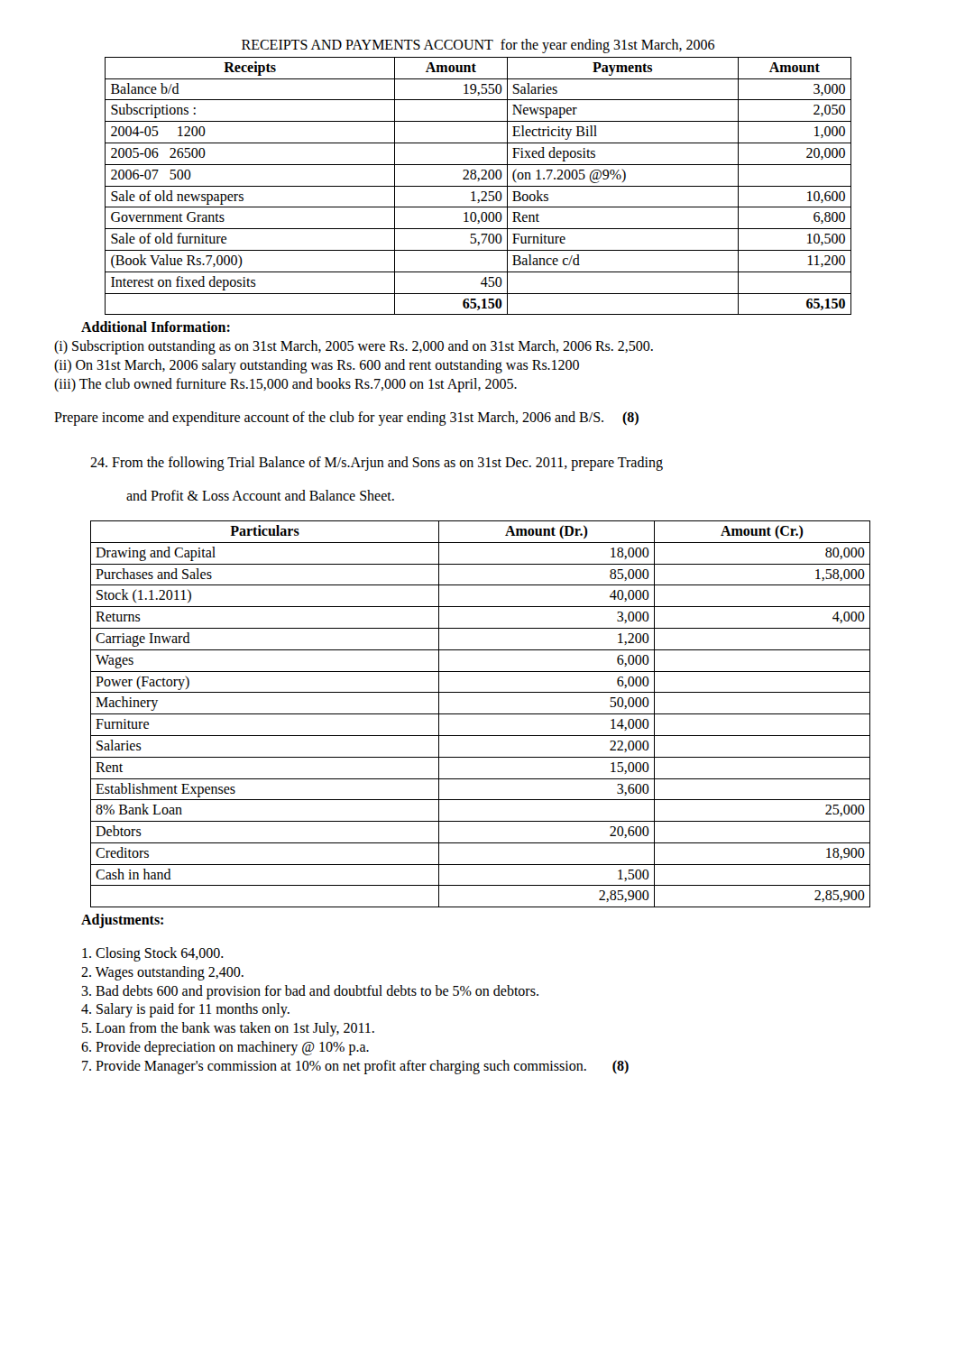RECEIPTS AND PAYMENTS ACCOUNT for the year ending 31st March, 2006
| Receipts | Amount | Payments | Amount |
| --- | --- | --- | --- |
| Balance b/d | 19,550 | Salaries | 3,000 |
| Subscriptions : | | Newspaper | 2,050 |
| 2004-05 1200 | | Electricity Bill | 1,000 |
| 2005-06 26500 | | Fixed deposits | 20,000 |
| 2006-07 500 | 28,200 | (on 1.7.2005 @9%) | |
| Sale of old newspapers | 1,250 | Books | 10,600 |
| Government Grants | 10,000 | Rent | 6,800 |
| Sale of old furniture | 5,700 | Furniture | 10,500 |
| (Book Value Rs.7,000) | | Balance c/d | 11,200 |
| Interest on fixed deposits | 450 | | |
| | 65,150 | | 65,150 |
Additional Information:
(i) Subscription outstanding as on 31st March, 2005 were Rs. 2,000 and on 31st March, 2006 Rs. 2,500.
(ii) On 31st March, 2006 salary outstanding was Rs. 600 and rent outstanding was Rs.1200
(iii) The club owned furniture Rs.15,000 and books Rs.7,000 on 1st April, 2005.
Prepare income and expenditure account of the club for year ending 31st March, 2006 and B/S. (8)
24. From the following Trial Balance of M/s.Arjun and Sons as on 31st Dec. 2011, prepare Trading
and Profit & Loss Account and Balance Sheet.
| Particulars | Amount (Dr.) | Amount (Cr.) |
| --- | --- | --- |
| Drawing and Capital | 18,000 | 80,000 |
| Purchases and Sales | 85,000 | 1,58,000 |
| Stock (1.1.2011) | 40,000 | |
| Returns | 3,000 | 4,000 |
| Carriage Inward | 1,200 | |
| Wages | 6,000 | |
| Power (Factory) | 6,000 | |
| Machinery | 50,000 | |
| Furniture | 14,000 | |
| Salaries | 22,000 | |
| Rent | 15,000 | |
| Establishment Expenses | 3,600 | |
| 8% Bank Loan | | 25,000 |
| Debtors | 20,600 | |
| Creditors | | 18,900 |
| Cash in hand | 1,500 | |
| | 2,85,900 | 2,85,900 |
Adjustments:
1. Closing Stock 64,000.
2. Wages outstanding 2,400.
3. Bad debts 600 and provision for bad and doubtful debts to be 5% on debtors.
4. Salary is paid for 11 months only.
5. Loan from the bank was taken on 1st July, 2011.
6. Provide depreciation on machinery @ 10% p.a.
7. Provide Manager's commission at 10% on net profit after charging such commission. (8)